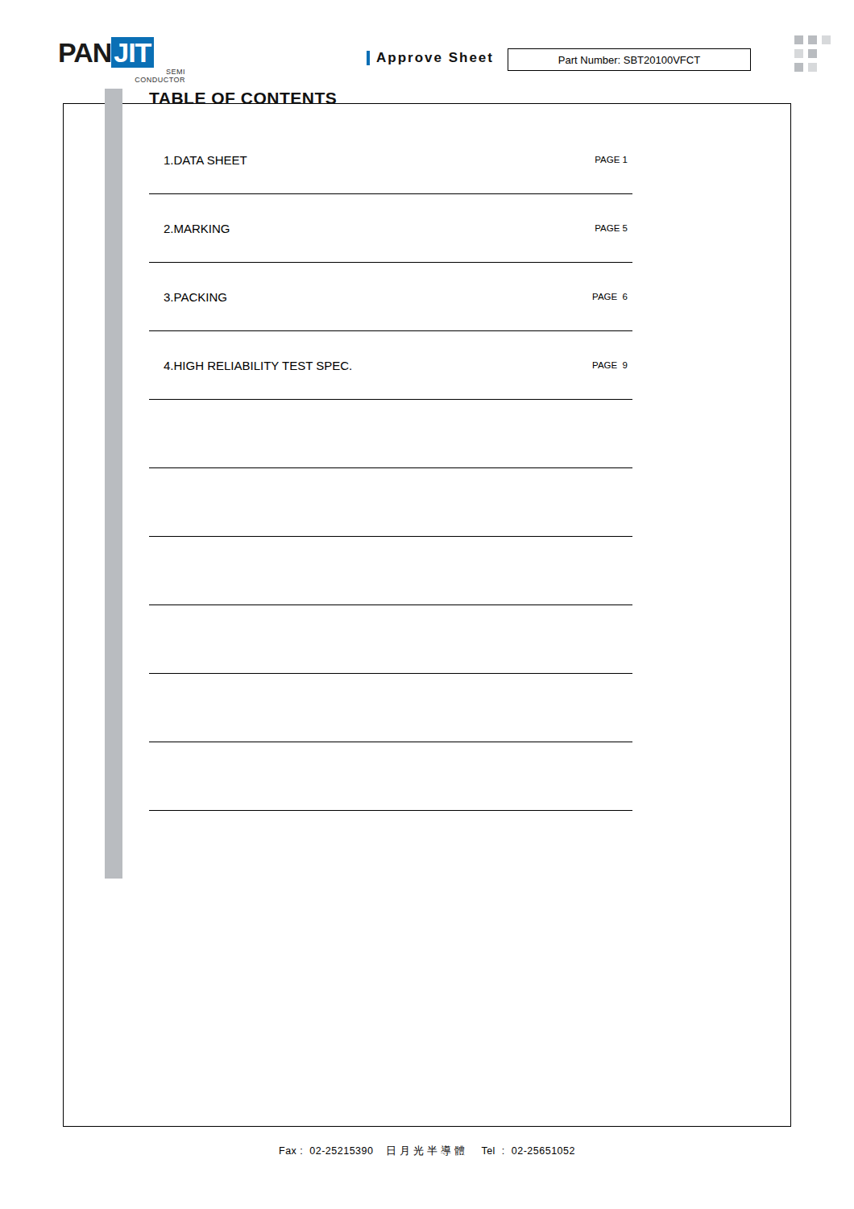PANJIT
SEMI
CONDUCTOR
Approve Sheet
Part Number: SBT20100VFCT
TABLE OF CONTENTS
| 1.DATA SHEET | PAGE 1 |
| 2.MARKING | PAGE 5 |
| 3.PACKING | PAGE 6 |
| 4.HIGH RELIABILITY TEST SPEC. | PAGE 9 |
Fax : 02-25215390 日月光半導體 Tel : 02-25651052